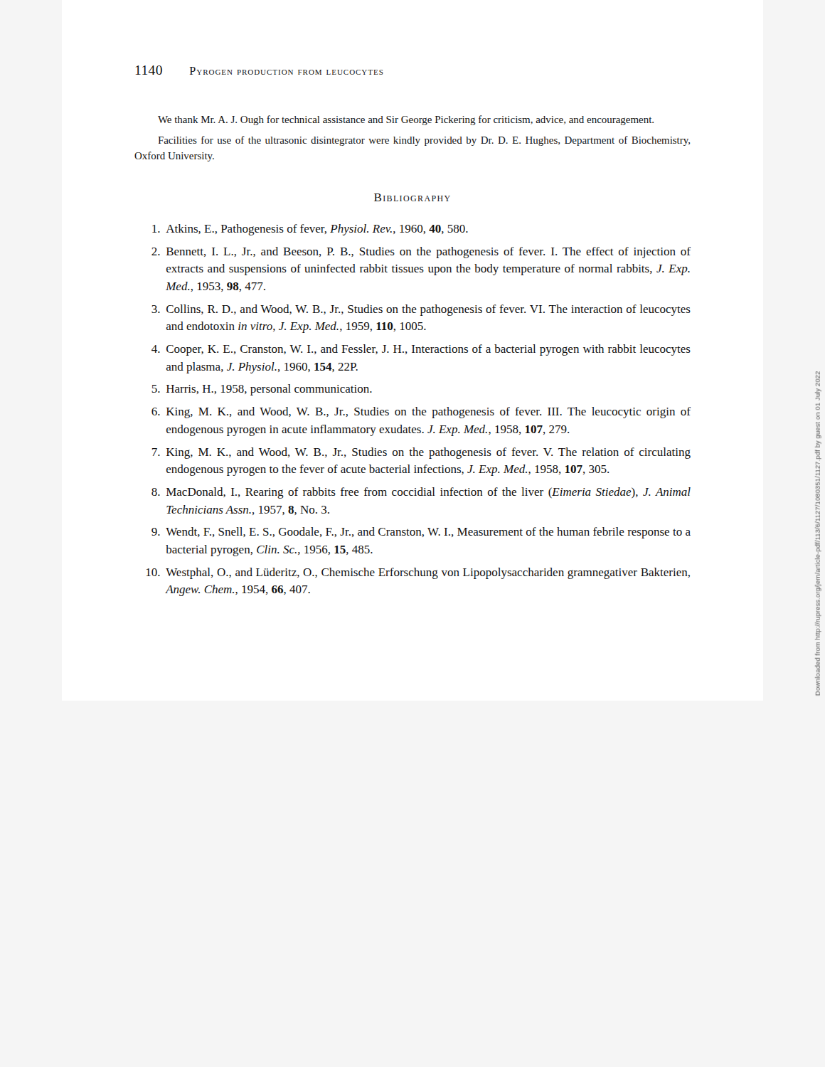1140 Pyrogen production from leucocytes
We thank Mr. A. J. Ough for technical assistance and Sir George Pickering for criticism, advice, and encouragement.
Facilities for use of the ultrasonic disintegrator were kindly provided by Dr. D. E. Hughes, Department of Biochemistry, Oxford University.
Bibliography
Atkins, E., Pathogenesis of fever, Physiol. Rev., 1960, 40, 580.
Bennett, I. L., Jr., and Beeson, P. B., Studies on the pathogenesis of fever. I. The effect of injection of extracts and suspensions of uninfected rabbit tissues upon the body temperature of normal rabbits, J. Exp. Med., 1953, 98, 477.
Collins, R. D., and Wood, W. B., Jr., Studies on the pathogenesis of fever. VI. The interaction of leucocytes and endotoxin in vitro, J. Exp. Med., 1959, 110, 1005.
Cooper, K. E., Cranston, W. I., and Fessler, J. H., Interactions of a bacterial pyrogen with rabbit leucocytes and plasma, J. Physiol., 1960, 154, 22P.
Harris, H., 1958, personal communication.
King, M. K., and Wood, W. B., Jr., Studies on the pathogenesis of fever. III. The leucocytic origin of endogenous pyrogen in acute inflammatory exudates. J. Exp. Med., 1958, 107, 279.
King, M. K., and Wood, W. B., Jr., Studies on the pathogenesis of fever. V. The relation of circulating endogenous pyrogen to the fever of acute bacterial infections, J. Exp. Med., 1958, 107, 305.
MacDonald, I., Rearing of rabbits free from coccidial infection of the liver (Eimeria Stiedae), J. Animal Technicians Assn., 1957, 8, No. 3.
Wendt, F., Snell, E. S., Goodale, F., Jr., and Cranston, W. I., Measurement of the human febrile response to a bacterial pyrogen, Clin. Sc., 1956, 15, 485.
Westphal, O., and Lüderitz, O., Chemische Erforschung von Lipopolysacchariden gramnegativer Bakterien, Angew. Chem., 1954, 66, 407.
Downloaded from http://rupress.org/jem/article-pdf/113/6/1127/1080351/1127.pdf by guest on 01 July 2022